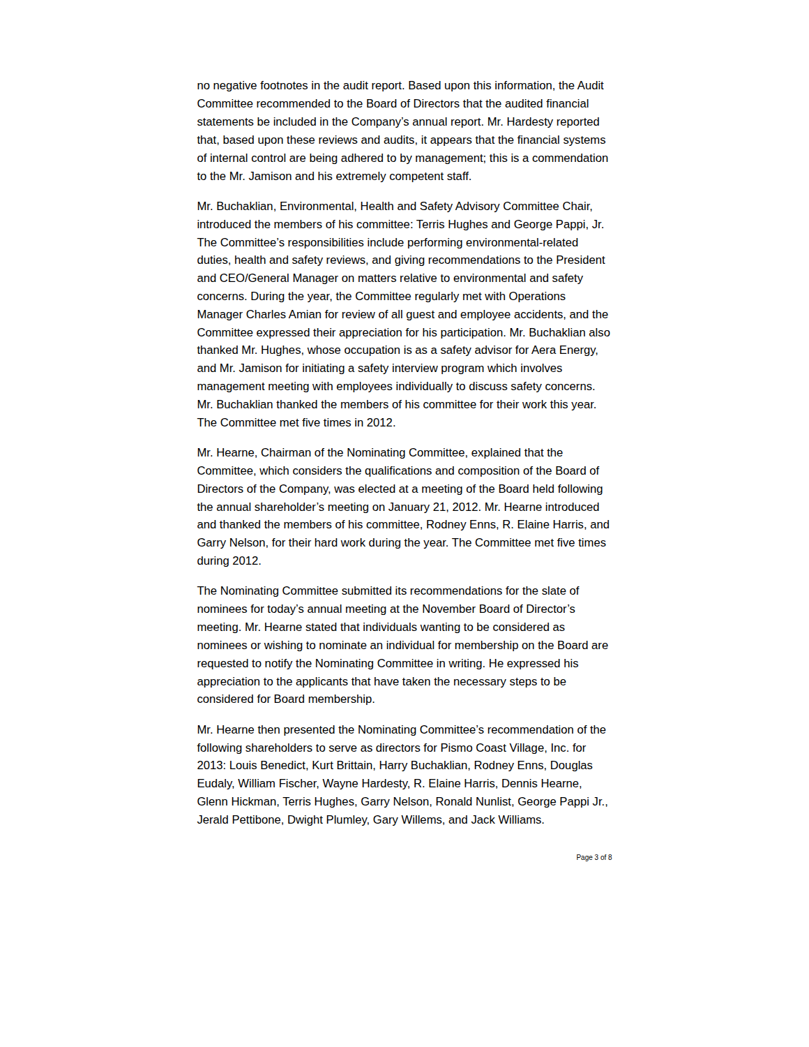no negative footnotes in the audit report. Based upon this information, the Audit Committee recommended to the Board of Directors that the audited financial statements be included in the Company’s annual report. Mr. Hardesty reported that, based upon these reviews and audits, it appears that the financial systems of internal control are being adhered to by management; this is a commendation to the Mr. Jamison and his extremely competent staff.
Mr. Buchaklian, Environmental, Health and Safety Advisory Committee Chair, introduced the members of his committee: Terris Hughes and George Pappi, Jr. The Committee’s responsibilities include performing environmental-related duties, health and safety reviews, and giving recommendations to the President and CEO/General Manager on matters relative to environmental and safety concerns. During the year, the Committee regularly met with Operations Manager Charles Amian for review of all guest and employee accidents, and the Committee expressed their appreciation for his participation. Mr. Buchaklian also thanked Mr. Hughes, whose occupation is as a safety advisor for Aera Energy, and Mr. Jamison for initiating a safety interview program which involves management meeting with employees individually to discuss safety concerns. Mr. Buchaklian thanked the members of his committee for their work this year. The Committee met five times in 2012.
Mr. Hearne, Chairman of the Nominating Committee, explained that the Committee, which considers the qualifications and composition of the Board of Directors of the Company, was elected at a meeting of the Board held following the annual shareholder’s meeting on January 21, 2012. Mr. Hearne introduced and thanked the members of his committee, Rodney Enns, R. Elaine Harris, and Garry Nelson, for their hard work during the year. The Committee met five times during 2012.
The Nominating Committee submitted its recommendations for the slate of nominees for today’s annual meeting at the November Board of Director’s meeting. Mr. Hearne stated that individuals wanting to be considered as nominees or wishing to nominate an individual for membership on the Board are requested to notify the Nominating Committee in writing. He expressed his appreciation to the applicants that have taken the necessary steps to be considered for Board membership.
Mr. Hearne then presented the Nominating Committee’s recommendation of the following shareholders to serve as directors for Pismo Coast Village, Inc. for 2013: Louis Benedict, Kurt Brittain, Harry Buchaklian, Rodney Enns, Douglas Eudaly, William Fischer, Wayne Hardesty, R. Elaine Harris, Dennis Hearne, Glenn Hickman, Terris Hughes, Garry Nelson, Ronald Nunlist, George Pappi Jr., Jerald Pettibone, Dwight Plumley, Gary Willems, and Jack Williams.
Page 3 of 8